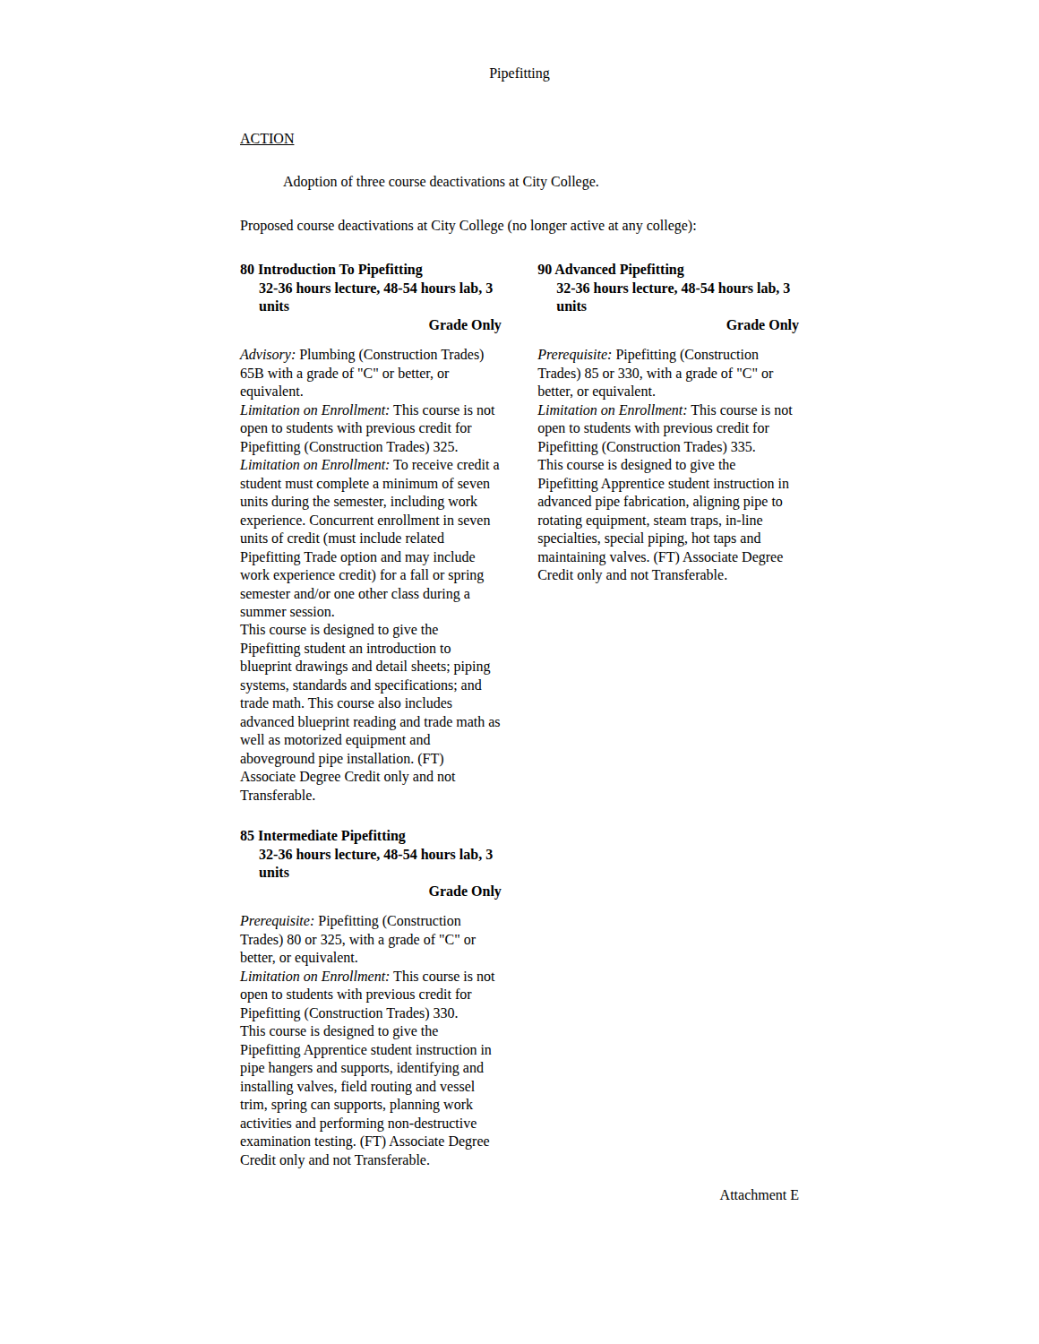Pipefitting
ACTION
Adoption of three course deactivations at City College.
Proposed course deactivations at City College (no longer active at any college):
80 Introduction To Pipefitting
32-36 hours lecture, 48-54 hours lab, 3 units
Grade Only
Advisory: Plumbing (Construction Trades) 65B with a grade of "C" or better, or equivalent.
Limitation on Enrollment: This course is not open to students with previous credit for Pipefitting (Construction Trades) 325.
Limitation on Enrollment: To receive credit a student must complete a minimum of seven units during the semester, including work experience. Concurrent enrollment in seven units of credit (must include related Pipefitting Trade option and may include work experience credit) for a fall or spring semester and/or one other class during a summer session.
This course is designed to give the Pipefitting student an introduction to blueprint drawings and detail sheets; piping systems, standards and specifications; and trade math. This course also includes advanced blueprint reading and trade math as well as motorized equipment and aboveground pipe installation. (FT) Associate Degree Credit only and not Transferable.
85 Intermediate Pipefitting
32-36 hours lecture, 48-54 hours lab, 3 units
Grade Only
Prerequisite: Pipefitting (Construction Trades) 80 or 325, with a grade of "C" or better, or equivalent.
Limitation on Enrollment: This course is not open to students with previous credit for Pipefitting (Construction Trades) 330.
This course is designed to give the Pipefitting Apprentice student instruction in pipe hangers and supports, identifying and installing valves, field routing and vessel trim, spring can supports, planning work activities and performing non-destructive examination testing. (FT) Associate Degree Credit only and not Transferable.
90 Advanced Pipefitting
32-36 hours lecture, 48-54 hours lab, 3 units
Grade Only
Prerequisite: Pipefitting (Construction Trades) 85 or 330, with a grade of "C" or better, or equivalent.
Limitation on Enrollment: This course is not open to students with previous credit for Pipefitting (Construction Trades) 335.
This course is designed to give the Pipefitting Apprentice student instruction in advanced pipe fabrication, aligning pipe to rotating equipment, steam traps, in-line specialties, special piping, hot taps and maintaining valves. (FT) Associate Degree Credit only and not Transferable.
Attachment E